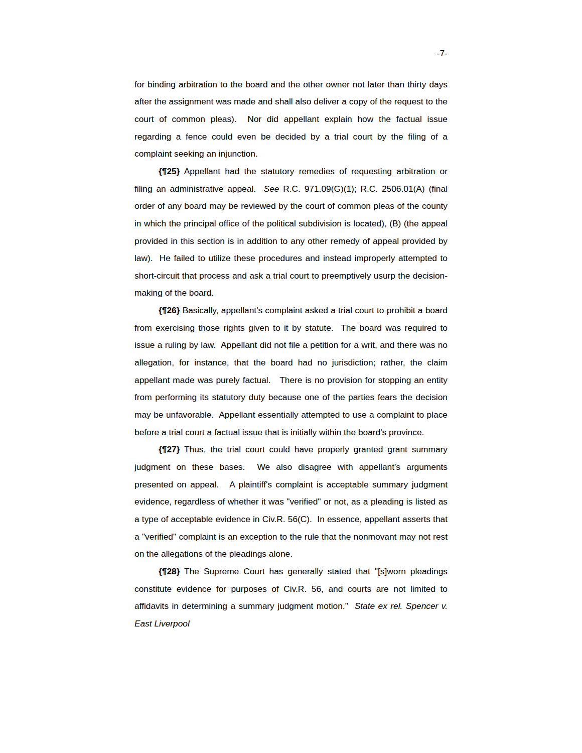-7-
for binding arbitration to the board and the other owner not later than thirty days after the assignment was made and shall also deliver a copy of the request to the court of common pleas). Nor did appellant explain how the factual issue regarding a fence could even be decided by a trial court by the filing of a complaint seeking an injunction.
{¶25} Appellant had the statutory remedies of requesting arbitration or filing an administrative appeal. See R.C. 971.09(G)(1); R.C. 2506.01(A) (final order of any board may be reviewed by the court of common pleas of the county in which the principal office of the political subdivision is located), (B) (the appeal provided in this section is in addition to any other remedy of appeal provided by law). He failed to utilize these procedures and instead improperly attempted to short-circuit that process and ask a trial court to preemptively usurp the decision-making of the board.
{¶26} Basically, appellant's complaint asked a trial court to prohibit a board from exercising those rights given to it by statute. The board was required to issue a ruling by law. Appellant did not file a petition for a writ, and there was no allegation, for instance, that the board had no jurisdiction; rather, the claim appellant made was purely factual. There is no provision for stopping an entity from performing its statutory duty because one of the parties fears the decision may be unfavorable. Appellant essentially attempted to use a complaint to place before a trial court a factual issue that is initially within the board's province.
{¶27} Thus, the trial court could have properly granted grant summary judgment on these bases. We also disagree with appellant's arguments presented on appeal. A plaintiff's complaint is acceptable summary judgment evidence, regardless of whether it was "verified" or not, as a pleading is listed as a type of acceptable evidence in Civ.R. 56(C). In essence, appellant asserts that a "verified" complaint is an exception to the rule that the nonmovant may not rest on the allegations of the pleadings alone.
{¶28} The Supreme Court has generally stated that "[s]worn pleadings constitute evidence for purposes of Civ.R. 56, and courts are not limited to affidavits in determining a summary judgment motion." State ex rel. Spencer v. East Liverpool